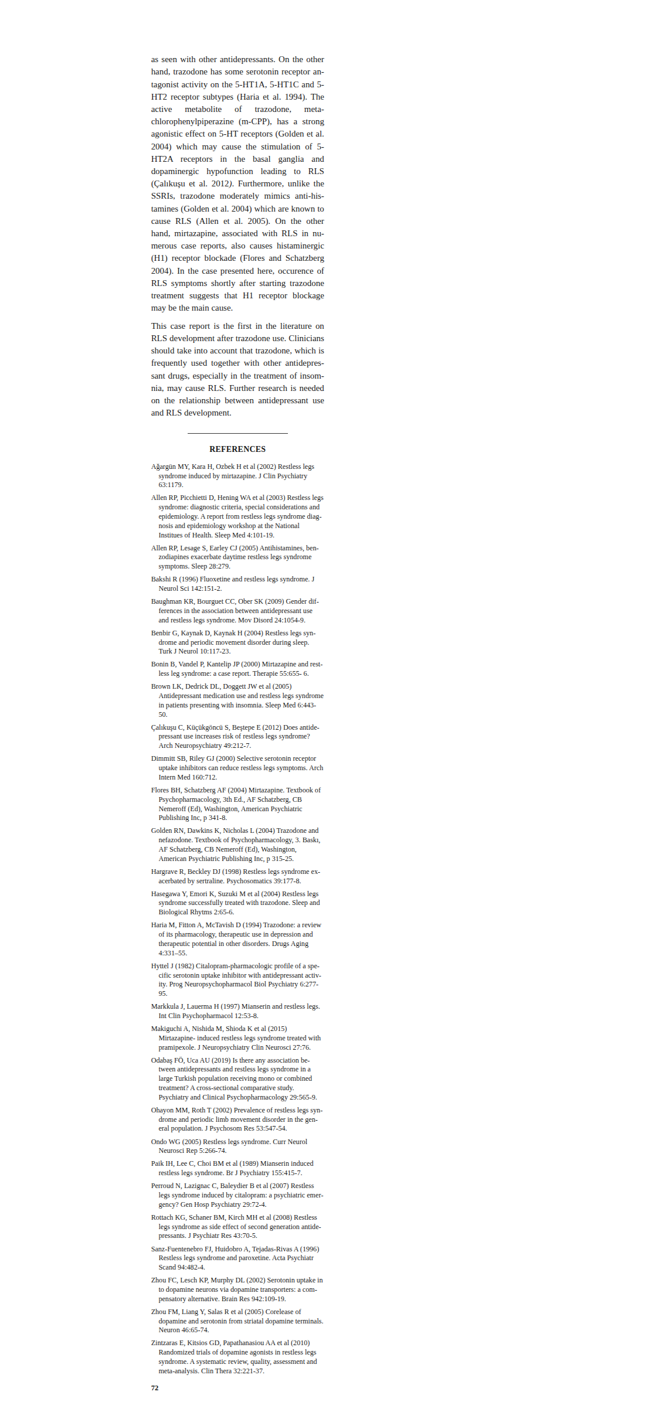as seen with other antidepressants. On the other hand, trazodone has some serotonin receptor antagonist activity on the 5-HT1A, 5-HT1C and 5-HT2 receptor subtypes (Haria et al. 1994). The active metabolite of trazodone, meta-chlorophenylpiperazine (m-CPP), has a strong agonistic effect on 5-HT receptors (Golden et al. 2004) which may cause the stimulation of 5-HT2A receptors in the basal ganglia and dopaminergic hypofunction leading to RLS (Çalıkuşu et al. 2012). Furthermore, unlike the SSRIs, trazodone moderately mimics anti-histamines (Golden et al. 2004) which are known to cause RLS (Allen et al. 2005). On the other hand, mirtazapine, associated with RLS in numerous case reports, also causes histaminergic (H1) receptor blockade (Flores and Schatzberg 2004). In the case presented here, occurence of RLS symptoms shortly after starting trazodone treatment suggests that H1 receptor blockage may be the main cause.
This case report is the first in the literature on RLS development after trazodone use. Clinicians should take into account that trazodone, which is frequently used together with other antidepressant drugs, especially in the treatment of insomnia, may cause RLS. Further research is needed on the relationship between antidepressant use and RLS development.
REFERENCES
Ağargün MY, Kara H, Ozbek H et al (2002) Restless legs syndrome induced by mirtazapine. J Clin Psychiatry 63:1179.
Allen RP, Picchietti D, Hening WA et al (2003) Restless legs syndrome: diagnostic criteria, special considerations and epidemiology. A report from restless legs syndrome diagnosis and epidemiology workshop at the National Institues of Health. Sleep Med 4:101-19.
Allen RP, Lesage S, Earley CJ (2005) Antihistamines, benzodiapines exacerbate daytime restless legs syndrome symptoms. Sleep 28:279.
Bakshi R (1996) Fluoxetine and restless legs syndrome. J Neurol Sci 142:151-2.
Baughman KR, Bourguet CC, Ober SK (2009) Gender differences in the association between antidepressant use and restless legs syndrome. Mov Disord 24:1054-9.
Benbir G, Kaynak D, Kaynak H (2004) Restless legs syndrome and periodic movement disorder during sleep. Turk J Neurol 10:117-23.
Bonin B, Vandel P, Kantelip JP (2000) Mirtazapine and restless leg syndrome: a case report. Therapie 55:655- 6.
Brown LK, Dedrick DL, Doggett JW et al (2005) Antidepressant medication use and restless legs syndrome in patients presenting with insomnia. Sleep Med 6:443-50.
Çalıkuşu C, Küçükgöncü S, Beştepe E (2012) Does antidepressant use increases risk of restless legs syndrome? Arch Neuropsychiatry 49:212-7.
Dimmitt SB, Riley GJ (2000) Selective serotonin receptor uptake inhibitors can reduce restless legs symptoms. Arch Intern Med 160:712.
Flores BH, Schatzberg AF (2004) Mirtazapine. Textbook of Psychopharmacology, 3th Ed., AF Schatzberg, CB Nemeroff (Ed), Washington, American Psychiatric Publishing Inc, p 341-8.
Golden RN, Dawkins K, Nicholas L (2004) Trazodone and nefazodone. Textbook of Psychopharmacology, 3. Baskı, AF Schatzberg, CB Nemeroff (Ed), Washington, American Psychiatric Publishing Inc, p 315-25.
Hargrave R, Beckley DJ (1998) Restless legs syndrome exacerbated by sertraline. Psychosomatics 39:177-8.
Hasegawa Y, Emori K, Suzuki M et al (2004) Restless legs syndrome successfully treated with trazodone. Sleep and Biological Rhytms 2:65-6.
Haria M, Fitton A, McTavish D (1994) Trazodone: a review of its pharmacology, therapeutic use in depression and therapeutic potential in other disorders. Drugs Aging 4:331–55.
Hyttel J (1982) Citalopram-pharmacologic profile of a specific serotonin uptake inhibitor with antidepressant activity. Prog Neuropsychopharmacol Biol Psychiatry 6:277-95.
Markkula J, Lauerma H (1997) Mianserin and restless legs. Int Clin Psychopharmacol 12:53-8.
Makiguchi A, Nishida M, Shioda K et al (2015) Mirtazapine- induced restless legs syndrome treated with pramipexole. J Neuropsychiatry Clin Neurosci 27:76.
Odabaş FÖ, Uca AU (2019) Is there any association between antidepressants and restless legs syndrome in a large Turkish population receiving mono or combined treatment? A cross-sectional comparative study. Psychiatry and Clinical Psychopharmacology 29:565-9.
Ohayon MM, Roth T (2002) Prevalence of restless legs syndrome and periodic limb movement disorder in the general population. J Psychosom Res 53:547-54.
Ondo WG (2005) Restless legs syndrome. Curr Neurol Neurosci Rep 5:266-74.
Paik IH, Lee C, Choi BM et al (1989) Mianserin induced restless legs syndrome. Br J Psychiatry 155:415-7.
Perroud N, Lazignac C, Baleydier B et al (2007) Restless legs syndrome induced by citalopram: a psychiatric emergency? Gen Hosp Psychiatry 29:72-4.
Rottach KG, Schaner BM, Kirch MH et al (2008) Restless legs syndrome as side effect of second generation antidepressants. J Psychiatr Res 43:70-5.
Sanz-Fuentenebro FJ, Huidobro A, Tejadas-Rivas A (1996) Restless legs syndrome and paroxetine. Acta Psychiatr Scand 94:482-4.
Zhou FC, Lesch KP, Murphy DL (2002) Serotonin uptake in to dopamine neurons via dopamine transporters: a compensatory alternative. Brain Res 942:109-19.
Zhou FM, Liang Y, Salas R et al (2005) Corelease of dopamine and serotonin from striatal dopamine terminals. Neuron 46:65-74.
Zintzaras E, Kitsios GD, Papathanasiou AA et al (2010) Randomized trials of dopamine agonists in restless legs syndrome. A systematic review, quality, assessment and meta-analysis. Clin Thera 32:221-37.
72